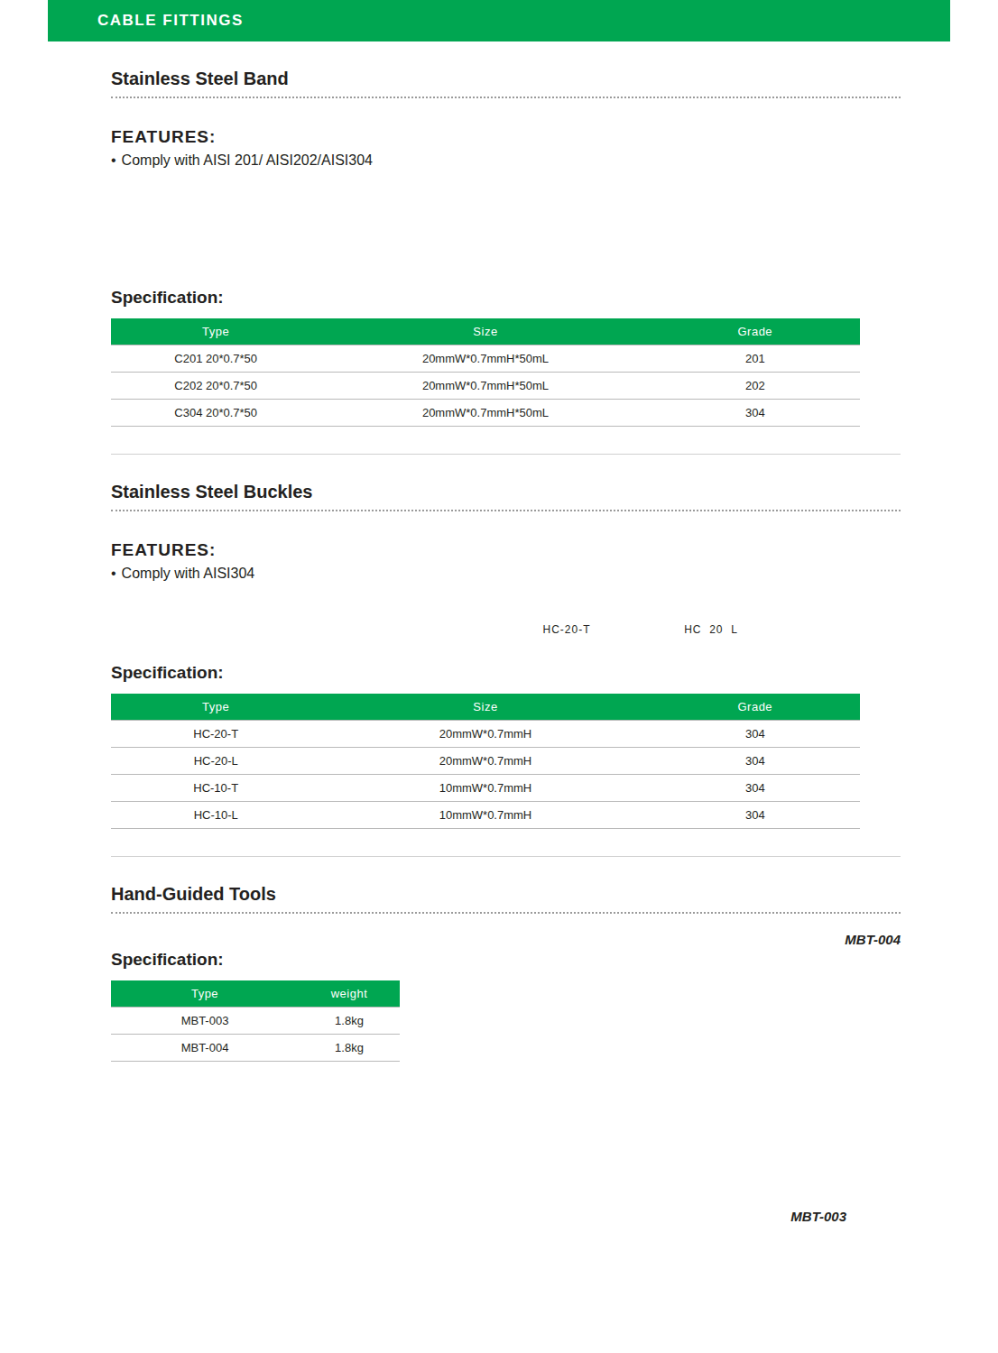CABLE FITTINGS
Stainless Steel Band
FEATURES:
Comply with AISI 201/ AISI202/AISI304
Specification:
| Type | Size | Grade |
| --- | --- | --- |
| C201 20*0.7*50 | 20mmW*0.7mmH*50mL | 201 |
| C202 20*0.7*50 | 20mmW*0.7mmH*50mL | 202 |
| C304 20*0.7*50 | 20mmW*0.7mmH*50mL | 304 |
Stainless Steel Buckles
FEATURES:
Comply with AISI304
HC-20-T
HC 20 L
Specification:
| Type | Size | Grade |
| --- | --- | --- |
| HC-20-T | 20mmW*0.7mmH | 304 |
| HC-20-L | 20mmW*0.7mmH | 304 |
| HC-10-T | 10mmW*0.7mmH | 304 |
| HC-10-L | 10mmW*0.7mmH | 304 |
Hand-Guided Tools
Specification:
| Type | weight |
| --- | --- |
| MBT-003 | 1.8kg |
| MBT-004 | 1.8kg |
MBT-004
MBT-003